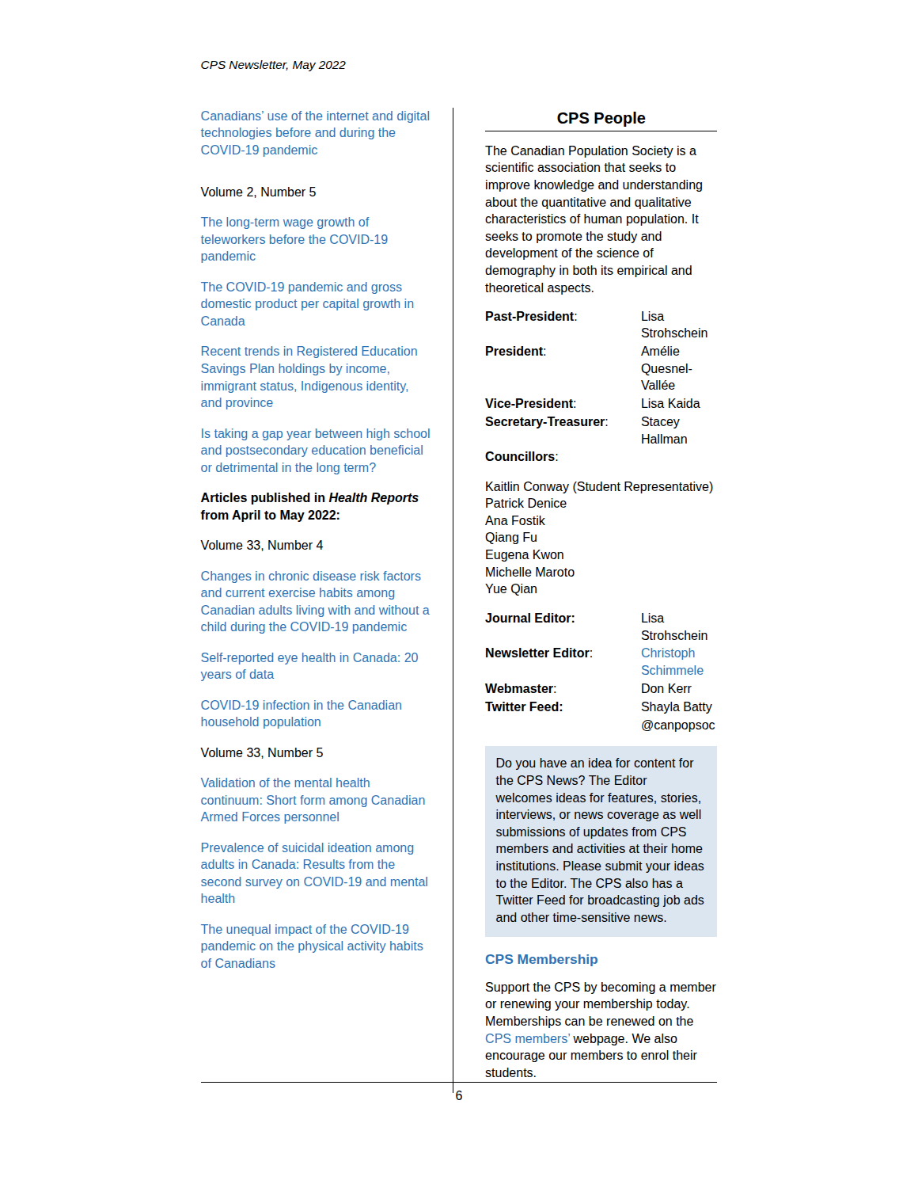CPS Newsletter, May 2022
Canadians’ use of the internet and digital technologies before and during the COVID-19 pandemic
Volume 2, Number 5
The long-term wage growth of teleworkers before the COVID-19 pandemic
The COVID-19 pandemic and gross domestic product per capital growth in Canada
Recent trends in Registered Education Savings Plan holdings by income, immigrant status, Indigenous identity, and province
Is taking a gap year between high school and postsecondary education beneficial or detrimental in the long term?
Articles published in Health Reports from April to May 2022:
Volume 33, Number 4
Changes in chronic disease risk factors and current exercise habits among Canadian adults living with and without a child during the COVID-19 pandemic
Self-reported eye health in Canada: 20 years of data
COVID-19 infection in the Canadian household population
Volume 33, Number 5
Validation of the mental health continuum: Short form among Canadian Armed Forces personnel
Prevalence of suicidal ideation among adults in Canada: Results from the second survey on COVID-19 and mental health
The unequal impact of the COVID-19 pandemic on the physical activity habits of Canadians
CPS People
The Canadian Population Society is a scientific association that seeks to improve knowledge and understanding about the quantitative and qualitative characteristics of human population. It seeks to promote the study and development of the science of demography in both its empirical and theoretical aspects.
| Past-President : | Lisa Strohschein |
| President : | Amélie Quesnel-Vallée |
| Vice-President : | Lisa Kaida |
| Secretary-Treasurer : | Stacey Hallman |
| Councillors : | |
Kaitlin Conway (Student Representative)
Patrick Denice
Ana Fostik
Qiang Fu
Eugena Kwon
Michelle Maroto
Yue Qian
| Journal Editor: | Lisa Strohschein |
| Newsletter Editor : | Christoph Schimmele |
| Webmaster : | Don Kerr |
| Twitter Feed: | Shayla Batty |
| | @canpopsoc |
Do you have an idea for content for the CPS News? The Editor welcomes ideas for features, stories, interviews, or news coverage as well submissions of updates from CPS members and activities at their home institutions. Please submit your ideas to the Editor. The CPS also has a Twitter Feed for broadcasting job ads and other time-sensitive news.
CPS Membership
Support the CPS by becoming a member or renewing your membership today. Memberships can be renewed on the CPS members’ webpage. We also encourage our members to enrol their students.
6